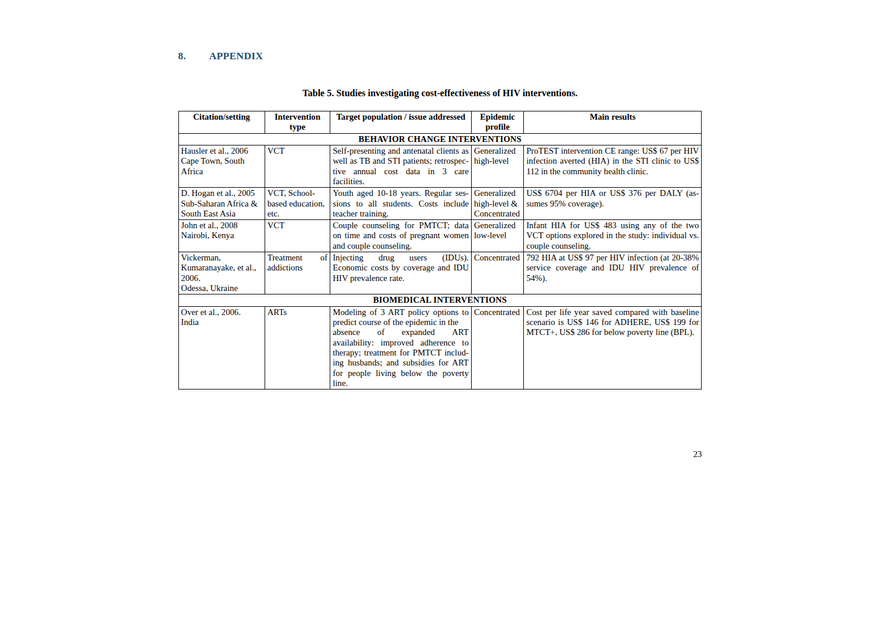8. APPENDIX
Table 5. Studies investigating cost-effectiveness of HIV interventions.
| Citation/setting | Intervention type | Target population / issue addressed | Epidemic profile | Main results |
| --- | --- | --- | --- | --- |
| BEHAVIOR CHANGE INTERVENTIONS |
| Hausler et al., 2006 Cape Town, South Africa | VCT | Self-presenting and antenatal clients as well as TB and STI patients; retrospective annual cost data in 3 care facilities. | Generalized high-level | ProTEST intervention CE range: US$ 67 per HIV infection averted (HIA) in the STI clinic to US$ 112 in the community health clinic. |
| D. Hogan et al., 2005 Sub-Saharan Africa & South East Asia | VCT, School-based education, etc. | Youth aged 10-18 years. Regular sessions to all students. Costs include teacher training. | Generalized high-level & Concentrated | US$ 6704 per HIA or US$ 376 per DALY (assumes 95% coverage). |
| John et al., 2008 Nairobi, Kenya | VCT | Couple counseling for PMTCT; data on time and costs of pregnant women and couple counseling. | Generalized low-level | Infant HIA for US$ 483 using any of the two VCT options explored in the study: individual vs. couple counseling. |
| Vickerman, Kumaranayake, et al., 2006. Odessa, Ukraine | Treatment of addictions | Injecting drug users (IDUs). Economic costs by coverage and IDU HIV prevalence rate. | Concentrated | 792 HIA at US$ 97 per HIV infection (at 20-38% service coverage and IDU HIV prevalence of 54%). |
| BIOMEDICAL INTERVENTIONS |
| Over et al., 2006. India | ARTs | Modeling of 3 ART policy options to predict course of the epidemic in the absence of expanded ART availability: improved adherence to therapy; treatment for PMTCT including husbands; and subsidies for ART for people living below the poverty line. | Concentrated | Cost per life year saved compared with baseline scenario is US$ 146 for ADHERE, US$ 199 for MTCT+, US$ 286 for below poverty line (BPL). |
23